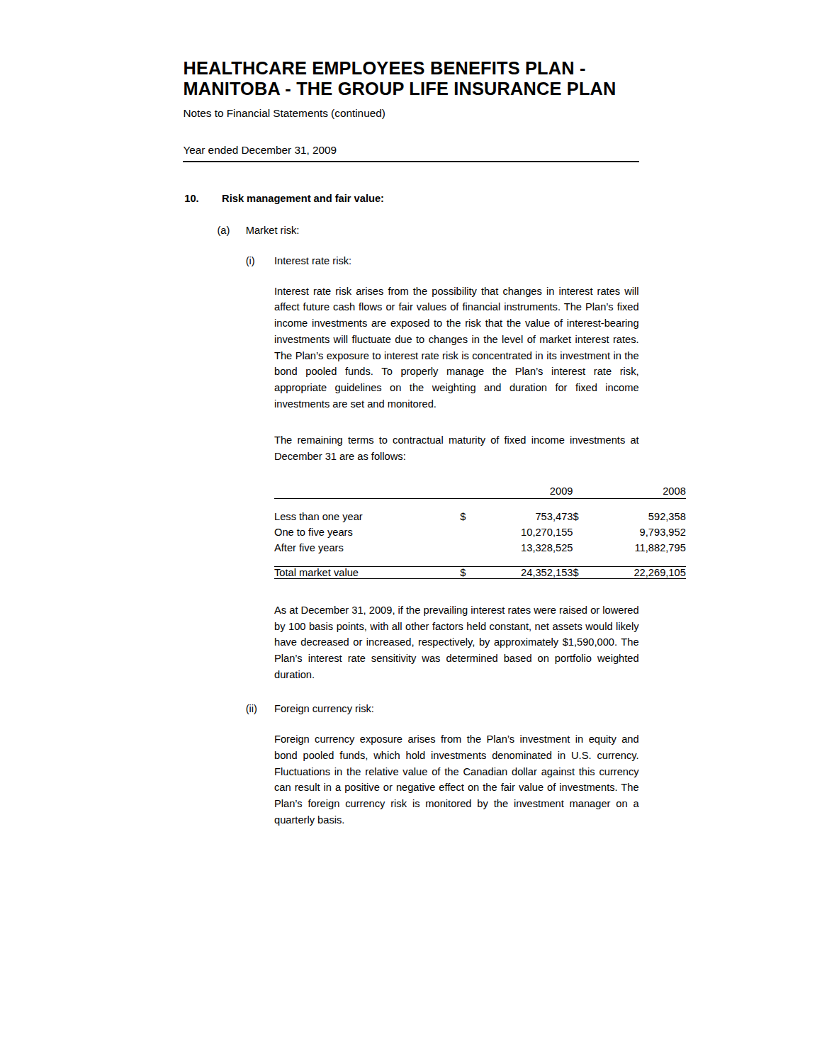HEALTHCARE EMPLOYEES BENEFITS PLAN - MANITOBA - THE GROUP LIFE INSURANCE PLAN
Notes to Financial Statements (continued)
Year ended December 31, 2009
10. Risk management and fair value:
(a) Market risk:
(i) Interest rate risk:
Interest rate risk arises from the possibility that changes in interest rates will affect future cash flows or fair values of financial instruments. The Plan’s fixed income investments are exposed to the risk that the value of interest-bearing investments will fluctuate due to changes in the level of market interest rates. The Plan’s exposure to interest rate risk is concentrated in its investment in the bond pooled funds. To properly manage the Plan’s interest rate risk, appropriate guidelines on the weighting and duration for fixed income investments are set and monitored.
The remaining terms to contractual maturity of fixed income investments at December 31 are as follows:
| | | 2009 | | 2008 |
| --- | --- | --- | --- | --- |
| Less than one year | $ | 753,473 | $ | 592,358 |
| One to five years | | 10,270,155 | | 9,793,952 |
| After five years | | 13,328,525 | | 11,882,795 |
| Total market value | $ | 24,352,153 | $ | 22,269,105 |
As at December 31, 2009, if the prevailing interest rates were raised or lowered by 100 basis points, with all other factors held constant, net assets would likely have decreased or increased, respectively, by approximately $1,590,000. The Plan’s interest rate sensitivity was determined based on portfolio weighted duration.
(ii) Foreign currency risk:
Foreign currency exposure arises from the Plan’s investment in equity and bond pooled funds, which hold investments denominated in U.S. currency. Fluctuations in the relative value of the Canadian dollar against this currency can result in a positive or negative effect on the fair value of investments. The Plan’s foreign currency risk is monitored by the investment manager on a quarterly basis.